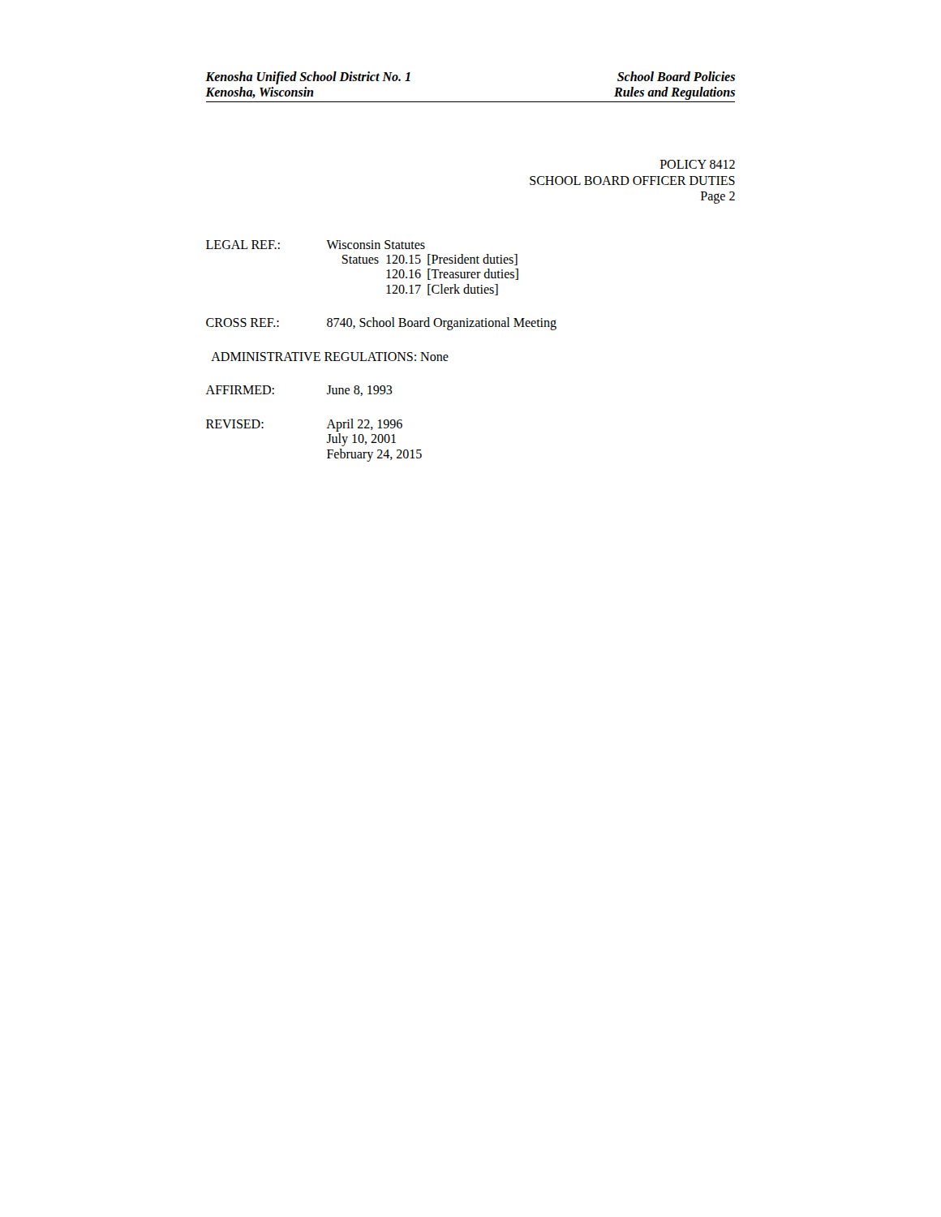| Kenosha Unified School District No. 1 | School Board Policies |
| Kenosha, Wisconsin | Rules and Regulations |
POLICY 8412
SCHOOL BOARD OFFICER DUTIES
Page 2
LEGAL REF.:
Wisconsin Statutes
| Statues | 120.15 | [President duties] |
| | 120.16 | [Treasurer duties] |
| | 120.17 | [Clerk duties] |
CROSS REF.:
8740, School Board Organizational Meeting
ADMINISTRATIVE REGULATIONS: None
AFFIRMED:
June 8, 1993
REVISED:
April 22, 1996
July 10, 2001
February 24, 2015